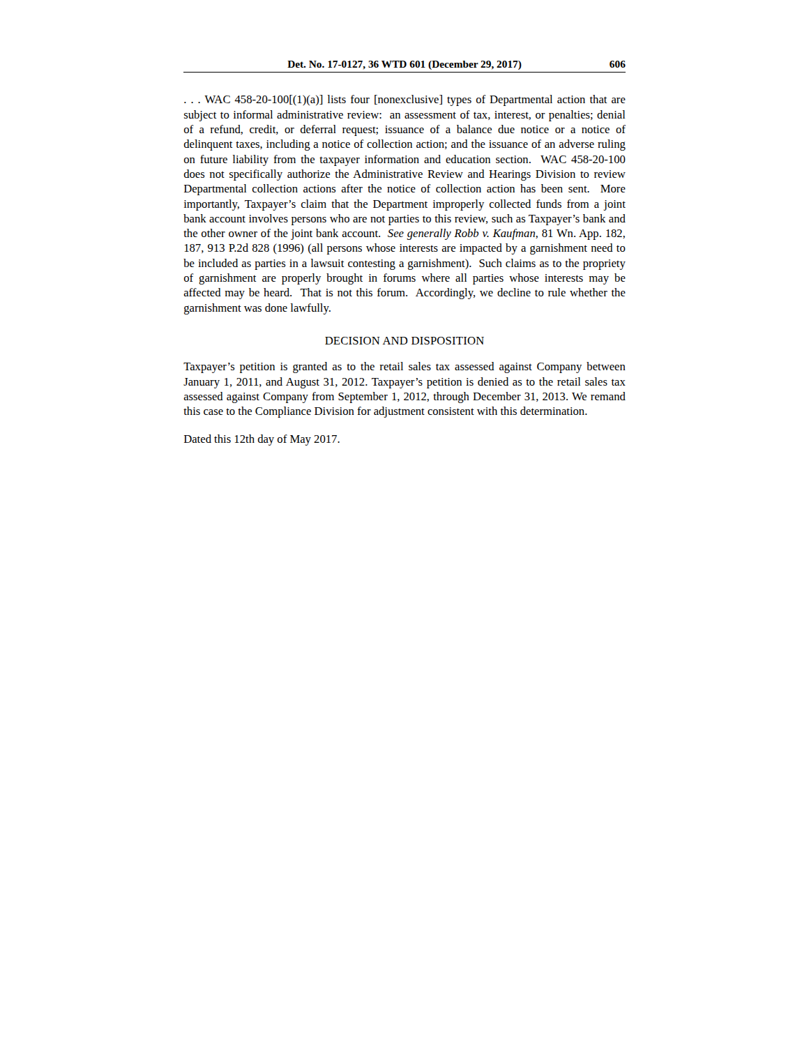Det. No. 17-0127, 36 WTD 601 (December 29, 2017) 606
. . . WAC 458-20-100[(1)(a)] lists four [nonexclusive] types of Departmental action that are subject to informal administrative review: an assessment of tax, interest, or penalties; denial of a refund, credit, or deferral request; issuance of a balance due notice or a notice of delinquent taxes, including a notice of collection action; and the issuance of an adverse ruling on future liability from the taxpayer information and education section. WAC 458-20-100 does not specifically authorize the Administrative Review and Hearings Division to review Departmental collection actions after the notice of collection action has been sent. More importantly, Taxpayer’s claim that the Department improperly collected funds from a joint bank account involves persons who are not parties to this review, such as Taxpayer’s bank and the other owner of the joint bank account. See generally Robb v. Kaufman, 81 Wn. App. 182, 187, 913 P.2d 828 (1996) (all persons whose interests are impacted by a garnishment need to be included as parties in a lawsuit contesting a garnishment). Such claims as to the propriety of garnishment are properly brought in forums where all parties whose interests may be affected may be heard. That is not this forum. Accordingly, we decline to rule whether the garnishment was done lawfully.
DECISION AND DISPOSITION
Taxpayer’s petition is granted as to the retail sales tax assessed against Company between January 1, 2011, and August 31, 2012. Taxpayer’s petition is denied as to the retail sales tax assessed against Company from September 1, 2012, through December 31, 2013. We remand this case to the Compliance Division for adjustment consistent with this determination.
Dated this 12th day of May 2017.